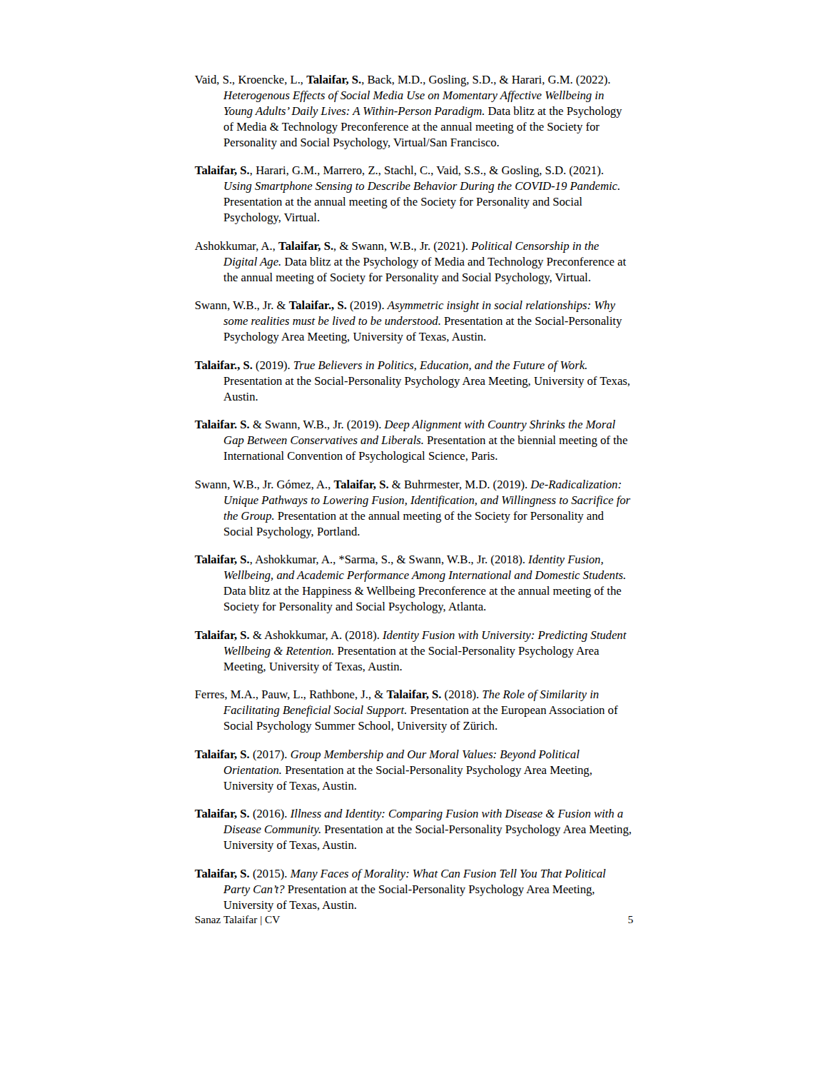Vaid, S., Kroencke, L., Talaifar, S., Back, M.D., Gosling, S.D., & Harari, G.M. (2022). Heterogenous Effects of Social Media Use on Momentary Affective Wellbeing in Young Adults’ Daily Lives: A Within-Person Paradigm. Data blitz at the Psychology of Media & Technology Preconference at the annual meeting of the Society for Personality and Social Psychology, Virtual/San Francisco.
Talaifar, S., Harari, G.M., Marrero, Z., Stachl, C., Vaid, S.S., & Gosling, S.D. (2021). Using Smartphone Sensing to Describe Behavior During the COVID-19 Pandemic. Presentation at the annual meeting of the Society for Personality and Social Psychology, Virtual.
Ashokkumar, A., Talaifar, S., & Swann, W.B., Jr. (2021). Political Censorship in the Digital Age. Data blitz at the Psychology of Media and Technology Preconference at the annual meeting of Society for Personality and Social Psychology, Virtual.
Swann, W.B., Jr. & Talaifar., S. (2019). Asymmetric insight in social relationships: Why some realities must be lived to be understood. Presentation at the Social-Personality Psychology Area Meeting, University of Texas, Austin.
Talaifar., S. (2019). True Believers in Politics, Education, and the Future of Work. Presentation at the Social-Personality Psychology Area Meeting, University of Texas, Austin.
Talaifar. S. & Swann, W.B., Jr. (2019). Deep Alignment with Country Shrinks the Moral Gap Between Conservatives and Liberals. Presentation at the biennial meeting of the International Convention of Psychological Science, Paris.
Swann, W.B., Jr. Gómez, A., Talaifar, S. & Buhrmester, M.D. (2019). De-Radicalization: Unique Pathways to Lowering Fusion, Identification, and Willingness to Sacrifice for the Group. Presentation at the annual meeting of the Society for Personality and Social Psychology, Portland.
Talaifar, S., Ashokkumar, A., *Sarma, S., & Swann, W.B., Jr. (2018). Identity Fusion, Wellbeing, and Academic Performance Among International and Domestic Students. Data blitz at the Happiness & Wellbeing Preconference at the annual meeting of the Society for Personality and Social Psychology, Atlanta.
Talaifar, S. & Ashokkumar, A. (2018). Identity Fusion with University: Predicting Student Wellbeing & Retention. Presentation at the Social-Personality Psychology Area Meeting, University of Texas, Austin.
Ferres, M.A., Pauw, L., Rathbone, J., & Talaifar, S. (2018). The Role of Similarity in Facilitating Beneficial Social Support. Presentation at the European Association of Social Psychology Summer School, University of Zürich.
Talaifar, S. (2017). Group Membership and Our Moral Values: Beyond Political Orientation. Presentation at the Social-Personality Psychology Area Meeting, University of Texas, Austin.
Talaifar, S. (2016). Illness and Identity: Comparing Fusion with Disease & Fusion with a Disease Community. Presentation at the Social-Personality Psychology Area Meeting, University of Texas, Austin.
Talaifar, S. (2015). Many Faces of Morality: What Can Fusion Tell You That Political Party Can’t? Presentation at the Social-Personality Psychology Area Meeting, University of Texas, Austin.
Sanaz Talaifar | CV 5